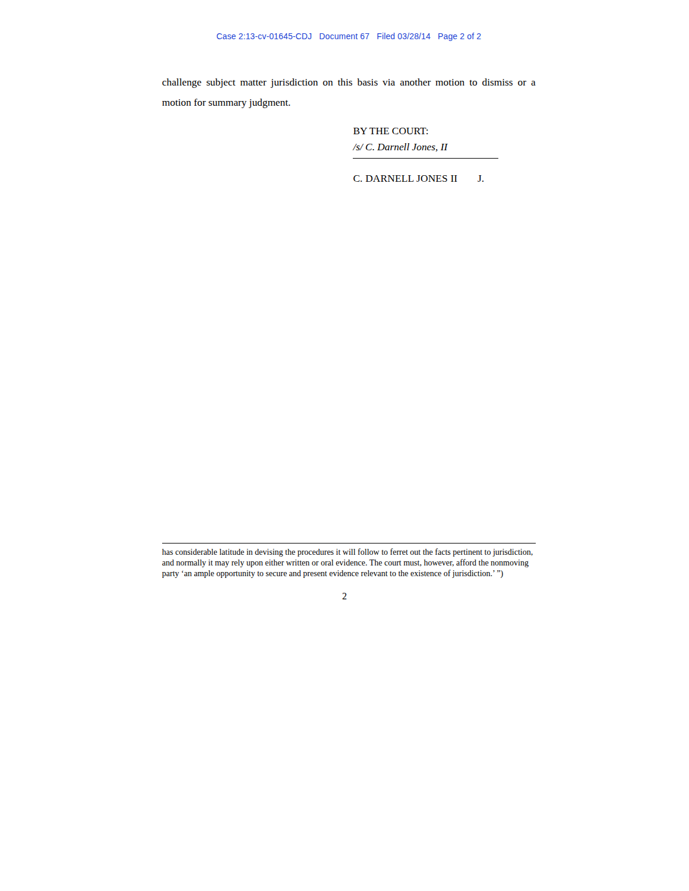Case 2:13-cv-01645-CDJ Document 67 Filed 03/28/14 Page 2 of 2
challenge subject matter jurisdiction on this basis via another motion to dismiss or a motion for summary judgment.
BY THE COURT:
/s/ C. Darnell Jones, II
C. DARNELL JONES II J.
has considerable latitude in devising the procedures it will follow to ferret out the facts pertinent to jurisdiction, and normally it may rely upon either written or oral evidence. The court must, however, afford the nonmoving party ‘an ample opportunity to secure and present evidence relevant to the existence of jurisdiction.’ ”)
2